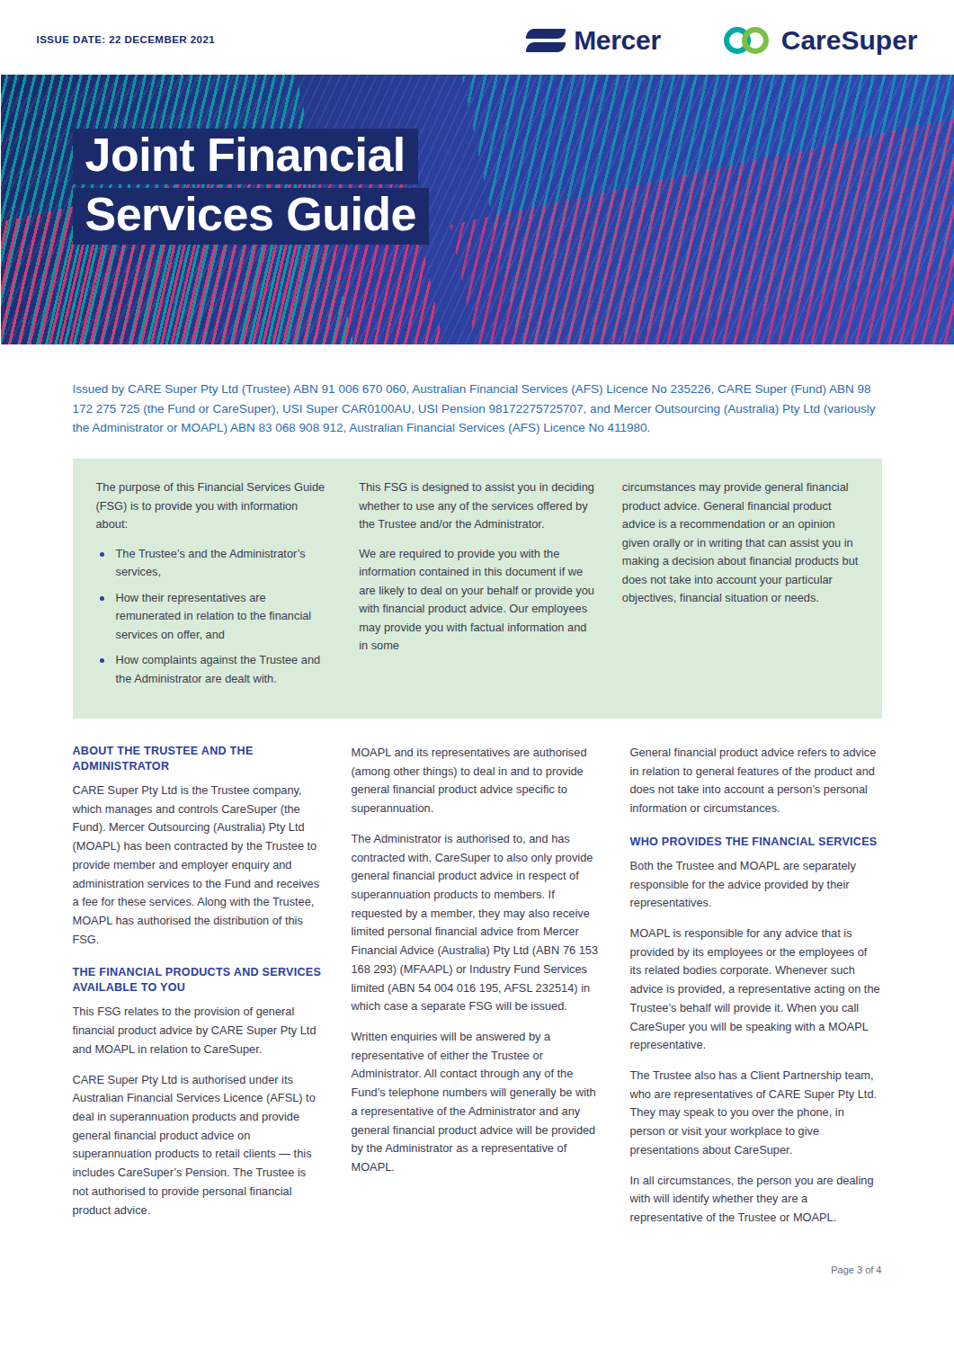ISSUE DATE: 22 DECEMBER 2021
Mercer
CareSuper
Joint Financial
Services Guide
Issued by CARE Super Pty Ltd (Trustee) ABN 91 006 670 060, Australian Financial Services (AFS) Licence No 235226, CARE Super (Fund) ABN 98 172 275 725 (the Fund or CareSuper), USI Super CAR0100AU, USI Pension 98172275725707, and Mercer Outsourcing (Australia) Pty Ltd (variously the Administrator or MOAPL) ABN 83 068 908 912, Australian Financial Services (AFS) Licence No 411980.
The purpose of this Financial Services Guide (FSG) is to provide you with information about:
The Trustee’s and the Administrator’s services,
How their representatives are remunerated in relation to the financial services on offer, and
How complaints against the Trustee and the Administrator are dealt with.
This FSG is designed to assist you in deciding whether to use any of the services offered by the Trustee and/or the Administrator.
We are required to provide you with the information contained in this document if we are likely to deal on your behalf or provide you with financial product advice. Our employees may provide you with factual information and in some
circumstances may provide general financial product advice. General financial product advice is a recommendation or an opinion given orally or in writing that can assist you in making a decision about financial products but does not take into account your particular objectives, financial situation or needs.
ABOUT THE TRUSTEE AND THE ADMINISTRATOR
CARE Super Pty Ltd is the Trustee company, which manages and controls CareSuper (the Fund). Mercer Outsourcing (Australia) Pty Ltd (MOAPL) has been contracted by the Trustee to provide member and employer enquiry and administration services to the Fund and receives a fee for these services. Along with the Trustee, MOAPL has authorised the distribution of this FSG.
THE FINANCIAL PRODUCTS AND SERVICES AVAILABLE TO YOU
This FSG relates to the provision of general financial product advice by CARE Super Pty Ltd and MOAPL in relation to CareSuper.
CARE Super Pty Ltd is authorised under its Australian Financial Services Licence (AFSL) to deal in superannuation products and provide general financial product advice on superannuation products to retail clients — this includes CareSuper’s Pension. The Trustee is not authorised to provide personal financial product advice.
MOAPL and its representatives are authorised (among other things) to deal in and to provide general financial product advice specific to superannuation.
The Administrator is authorised to, and has contracted with, CareSuper to also only provide general financial product advice in respect of superannuation products to members. If requested by a member, they may also receive limited personal financial advice from Mercer Financial Advice (Australia) Pty Ltd (ABN 76 153 168 293) (MFAAPL) or Industry Fund Services limited (ABN 54 004 016 195, AFSL 232514) in which case a separate FSG will be issued.
Written enquiries will be answered by a representative of either the Trustee or Administrator. All contact through any of the Fund’s telephone numbers will generally be with a representative of the Administrator and any general financial product advice will be provided by the Administrator as a representative of MOAPL.
General financial product advice refers to advice in relation to general features of the product and does not take into account a person’s personal information or circumstances.
WHO PROVIDES THE FINANCIAL SERVICES
Both the Trustee and MOAPL are separately responsible for the advice provided by their representatives.
MOAPL is responsible for any advice that is provided by its employees or the employees of its related bodies corporate. Whenever such advice is provided, a representative acting on the Trustee’s behalf will provide it. When you call CareSuper you will be speaking with a MOAPL representative.
The Trustee also has a Client Partnership team, who are representatives of CARE Super Pty Ltd. They may speak to you over the phone, in person or visit your workplace to give presentations about CareSuper.
In all circumstances, the person you are dealing with will identify whether they are a representative of the Trustee or MOAPL.
Page 3 of 4